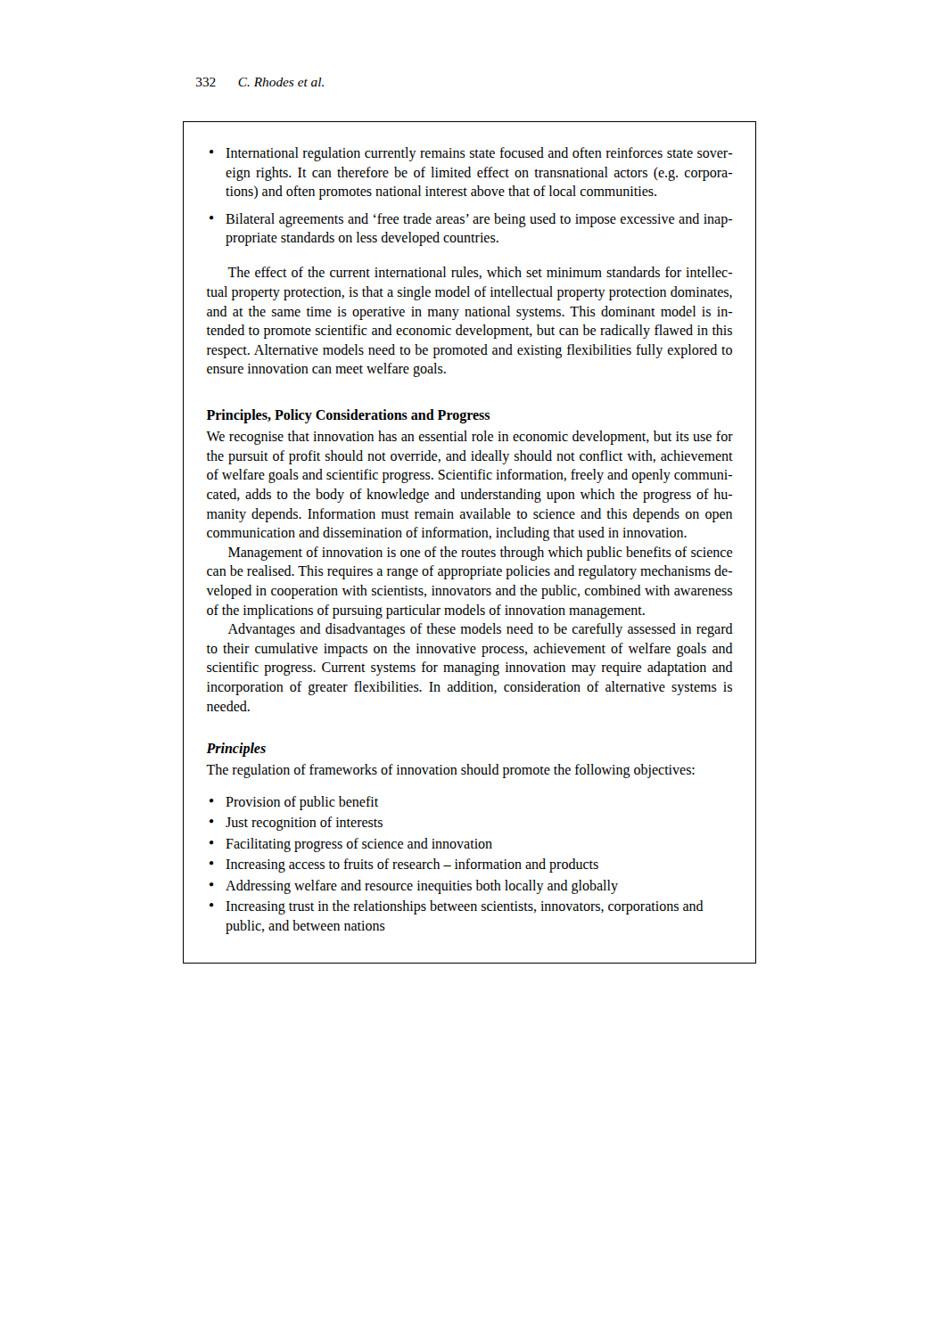332 C. Rhodes et al.
International regulation currently remains state focused and often reinforces state sovereign rights. It can therefore be of limited effect on transnational actors (e.g. corporations) and often promotes national interest above that of local communities.
Bilateral agreements and ‘free trade areas’ are being used to impose excessive and inappropriate standards on less developed countries.
The effect of the current international rules, which set minimum standards for intellectual property protection, is that a single model of intellectual property protection dominates, and at the same time is operative in many national systems. This dominant model is intended to promote scientific and economic development, but can be radically flawed in this respect. Alternative models need to be promoted and existing flexibilities fully explored to ensure innovation can meet welfare goals.
Principles, Policy Considerations and Progress
We recognise that innovation has an essential role in economic development, but its use for the pursuit of profit should not override, and ideally should not conflict with, achievement of welfare goals and scientific progress. Scientific information, freely and openly communicated, adds to the body of knowledge and understanding upon which the progress of humanity depends. Information must remain available to science and this depends on open communication and dissemination of information, including that used in innovation.
Management of innovation is one of the routes through which public benefits of science can be realised. This requires a range of appropriate policies and regulatory mechanisms developed in cooperation with scientists, innovators and the public, combined with awareness of the implications of pursuing particular models of innovation management.
Advantages and disadvantages of these models need to be carefully assessed in regard to their cumulative impacts on the innovative process, achievement of welfare goals and scientific progress. Current systems for managing innovation may require adaptation and incorporation of greater flexibilities. In addition, consideration of alternative systems is needed.
Principles
The regulation of frameworks of innovation should promote the following objectives:
Provision of public benefit
Just recognition of interests
Facilitating progress of science and innovation
Increasing access to fruits of research – information and products
Addressing welfare and resource inequities both locally and globally
Increasing trust in the relationships between scientists, innovators, corporations and public, and between nations